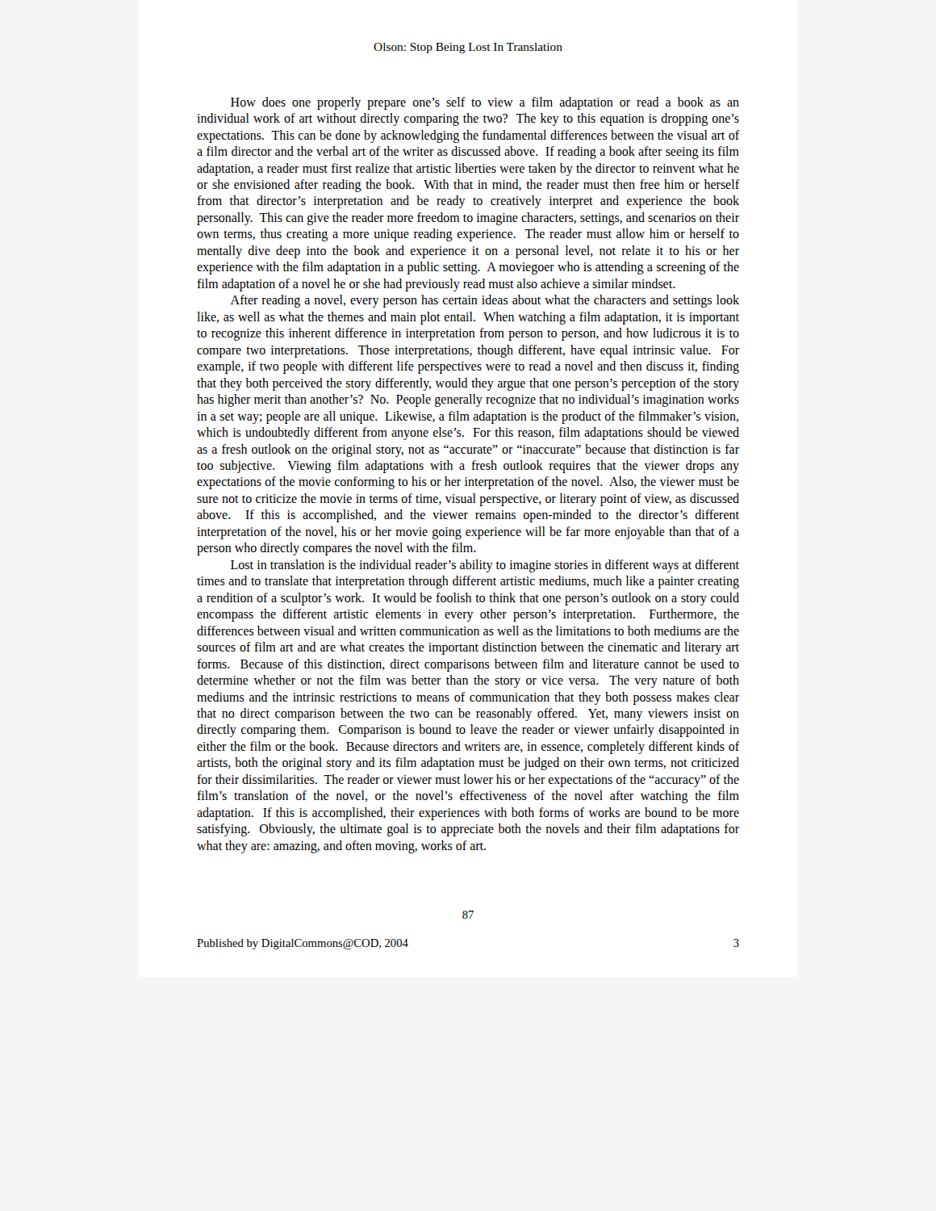Olson: Stop Being Lost In Translation
How does one properly prepare one’s self to view a film adaptation or read a book as an individual work of art without directly comparing the two? The key to this equation is dropping one’s expectations. This can be done by acknowledging the fundamental differences between the visual art of a film director and the verbal art of the writer as discussed above. If reading a book after seeing its film adaptation, a reader must first realize that artistic liberties were taken by the director to reinvent what he or she envisioned after reading the book. With that in mind, the reader must then free him or herself from that director’s interpretation and be ready to creatively interpret and experience the book personally. This can give the reader more freedom to imagine characters, settings, and scenarios on their own terms, thus creating a more unique reading experience. The reader must allow him or herself to mentally dive deep into the book and experience it on a personal level, not relate it to his or her experience with the film adaptation in a public setting. A moviegoer who is attending a screening of the film adaptation of a novel he or she had previously read must also achieve a similar mindset.
After reading a novel, every person has certain ideas about what the characters and settings look like, as well as what the themes and main plot entail. When watching a film adaptation, it is important to recognize this inherent difference in interpretation from person to person, and how ludicrous it is to compare two interpretations. Those interpretations, though different, have equal intrinsic value. For example, if two people with different life perspectives were to read a novel and then discuss it, finding that they both perceived the story differently, would they argue that one person’s perception of the story has higher merit than another’s? No. People generally recognize that no individual’s imagination works in a set way; people are all unique. Likewise, a film adaptation is the product of the filmmaker’s vision, which is undoubtedly different from anyone else’s. For this reason, film adaptations should be viewed as a fresh outlook on the original story, not as “accurate” or “inaccurate” because that distinction is far too subjective. Viewing film adaptations with a fresh outlook requires that the viewer drops any expectations of the movie conforming to his or her interpretation of the novel. Also, the viewer must be sure not to criticize the movie in terms of time, visual perspective, or literary point of view, as discussed above. If this is accomplished, and the viewer remains open-minded to the director’s different interpretation of the novel, his or her movie going experience will be far more enjoyable than that of a person who directly compares the novel with the film.
Lost in translation is the individual reader’s ability to imagine stories in different ways at different times and to translate that interpretation through different artistic mediums, much like a painter creating a rendition of a sculptor’s work. It would be foolish to think that one person’s outlook on a story could encompass the different artistic elements in every other person’s interpretation. Furthermore, the differences between visual and written communication as well as the limitations to both mediums are the sources of film art and are what creates the important distinction between the cinematic and literary art forms. Because of this distinction, direct comparisons between film and literature cannot be used to determine whether or not the film was better than the story or vice versa. The very nature of both mediums and the intrinsic restrictions to means of communication that they both possess makes clear that no direct comparison between the two can be reasonably offered. Yet, many viewers insist on directly comparing them. Comparison is bound to leave the reader or viewer unfairly disappointed in either the film or the book. Because directors and writers are, in essence, completely different kinds of artists, both the original story and its film adaptation must be judged on their own terms, not criticized for their dissimilarities. The reader or viewer must lower his or her expectations of the “accuracy” of the film’s translation of the novel, or the novel’s effectiveness of the novel after watching the film adaptation. If this is accomplished, their experiences with both forms of works are bound to be more satisfying. Obviously, the ultimate goal is to appreciate both the novels and their film adaptations for what they are: amazing, and often moving, works of art.
87
Published by DigitalCommons@COD, 2004
3